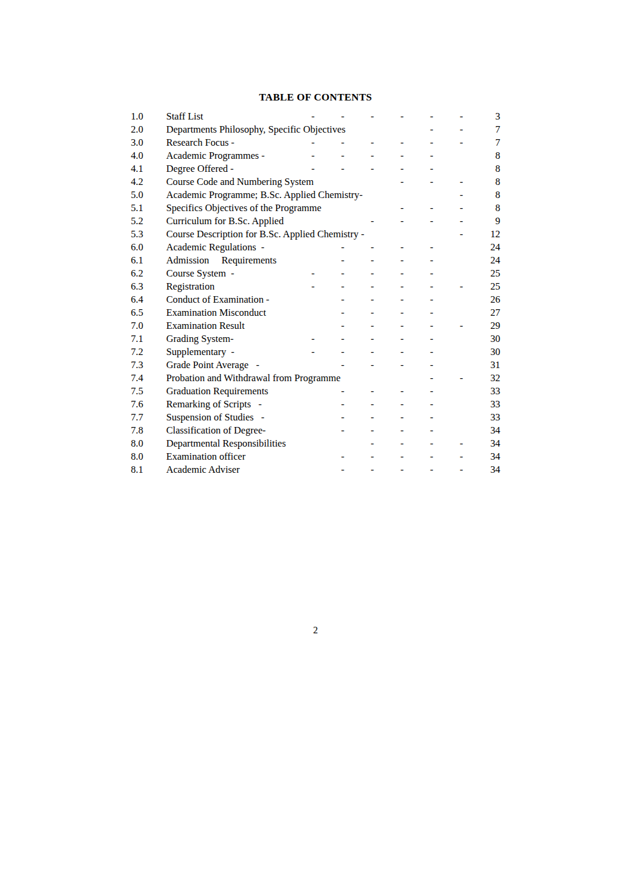TABLE OF CONTENTS
| 1.0 | Staff List | - | - | - | - | - | - | 3 |
| 2.0 | Departments Philosophy, Specific Objectives | - | - | 7 |
| 3.0 | Research Focus - | - | - | - | - | - | - | 7 |
| 4.0 | Academic Programmes - | - | - | - | - | - | | 8 |
| 4.1 | Degree Offered - | - | - | - | - | - | | 8 |
| 4.2 | Course Code and Numbering System | - | - | - | 8 |
| 5.0 | Academic Programme; B.Sc. Applied Chemistry- | - | 8 |
| 5.1 | Specifics Objectives of the Programme | - | - | - | 8 |
| 5.2 | Curriculum for B.Sc. Applied | - | - | - | - | 9 |
| 5.3 | Course Description for B.Sc. Applied Chemistry - | - | 12 |
| 6.0 | Academic Regulations - | - | - | - | - | | 24 |
| 6.1 | Admission Requirements | - | - | - | - | | 24 |
| 6.2 | Course System - | - | - | - | - | - | | 25 |
| 6.3 | Registration | - | - | - | - | - | - | 25 |
| 6.4 | Conduct of Examination - | - | - | - | - | | 26 |
| 6.5 | Examination Misconduct | - | - | - | - | | 27 |
| 7.0 | Examination Result | - | - | - | - | - | 29 |
| 7.1 | Grading System- | - | - | - | - | - | | 30 |
| 7.2 | Supplementary - | - | - | - | - | - | | 30 |
| 7.3 | Grade Point Average - | - | - | - | - | | 31 |
| 7.4 | Probation and Withdrawal from Programme | - | - | 32 |
| 7.5 | Graduation Requirements | - | - | - | - | | 33 |
| 7.6 | Remarking of Scripts - | - | - | - | - | | 33 |
| 7.7 | Suspension of Studies - | - | - | - | - | | 33 |
| 7.8 | Classification of Degree- | - | - | - | - | | 34 |
| 8.0 | Departmental Responsibilities | - | - | - | - | 34 |
| 8.0 | Examination officer | - | - | - | - | - | 34 |
| 8.1 | Academic Adviser | - | - | - | - | - | 34 |
2